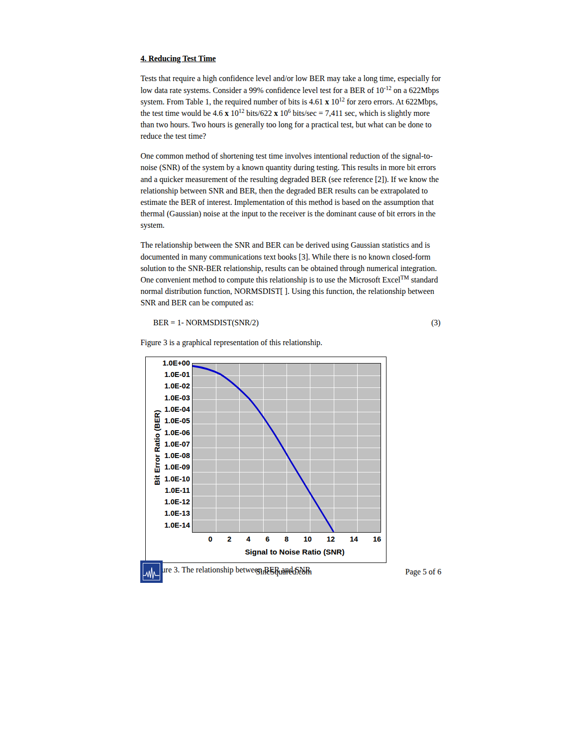4. Reducing Test Time
Tests that require a high confidence level and/or low BER may take a long time, especially for low data rate systems. Consider a 99% confidence level test for a BER of 10-12 on a 622Mbps system. From Table 1, the required number of bits is 4.61 x 1012 for zero errors. At 622Mbps, the test time would be 4.6 x 1012 bits/622 x 106 bits/sec = 7,411 sec, which is slightly more than two hours. Two hours is generally too long for a practical test, but what can be done to reduce the test time?
One common method of shortening test time involves intentional reduction of the signal-to-noise (SNR) of the system by a known quantity during testing. This results in more bit errors and a quicker measurement of the resulting degraded BER (see reference [2]). If we know the relationship between SNR and BER, then the degraded BER results can be extrapolated to estimate the BER of interest. Implementation of this method is based on the assumption that thermal (Gaussian) noise at the input to the receiver is the dominant cause of bit errors in the system.
The relationship between the SNR and BER can be derived using Gaussian statistics and is documented in many communications text books [3]. While there is no known closed-form solution to the SNR-BER relationship, results can be obtained through numerical integration. One convenient method to compute this relationship is to use the Microsoft ExcelTM standard normal distribution function, NORMSDIST[ ]. Using this function, the relationship between SNR and BER can be computed as:
BER = 1- NORMSDIST(SNR/2) (3)
Figure 3 is a graphical representation of this relationship.
Bit Error Ratio (BER)
1.0E+00 1.0E-01 1.0E-02 1.0E-03 1.0E-04 1.0E-05 1.0E-06 1.0E-07 1.0E-08 1.0E-09 1.0E-10 1.0E-11 1.0E-12 1.0E-13 1.0E-14
0246810121416
Signal to Noise Ratio (SNR)
Figure 3. The relationship between BER and SNR
SincSquared.com
Page 5 of 6